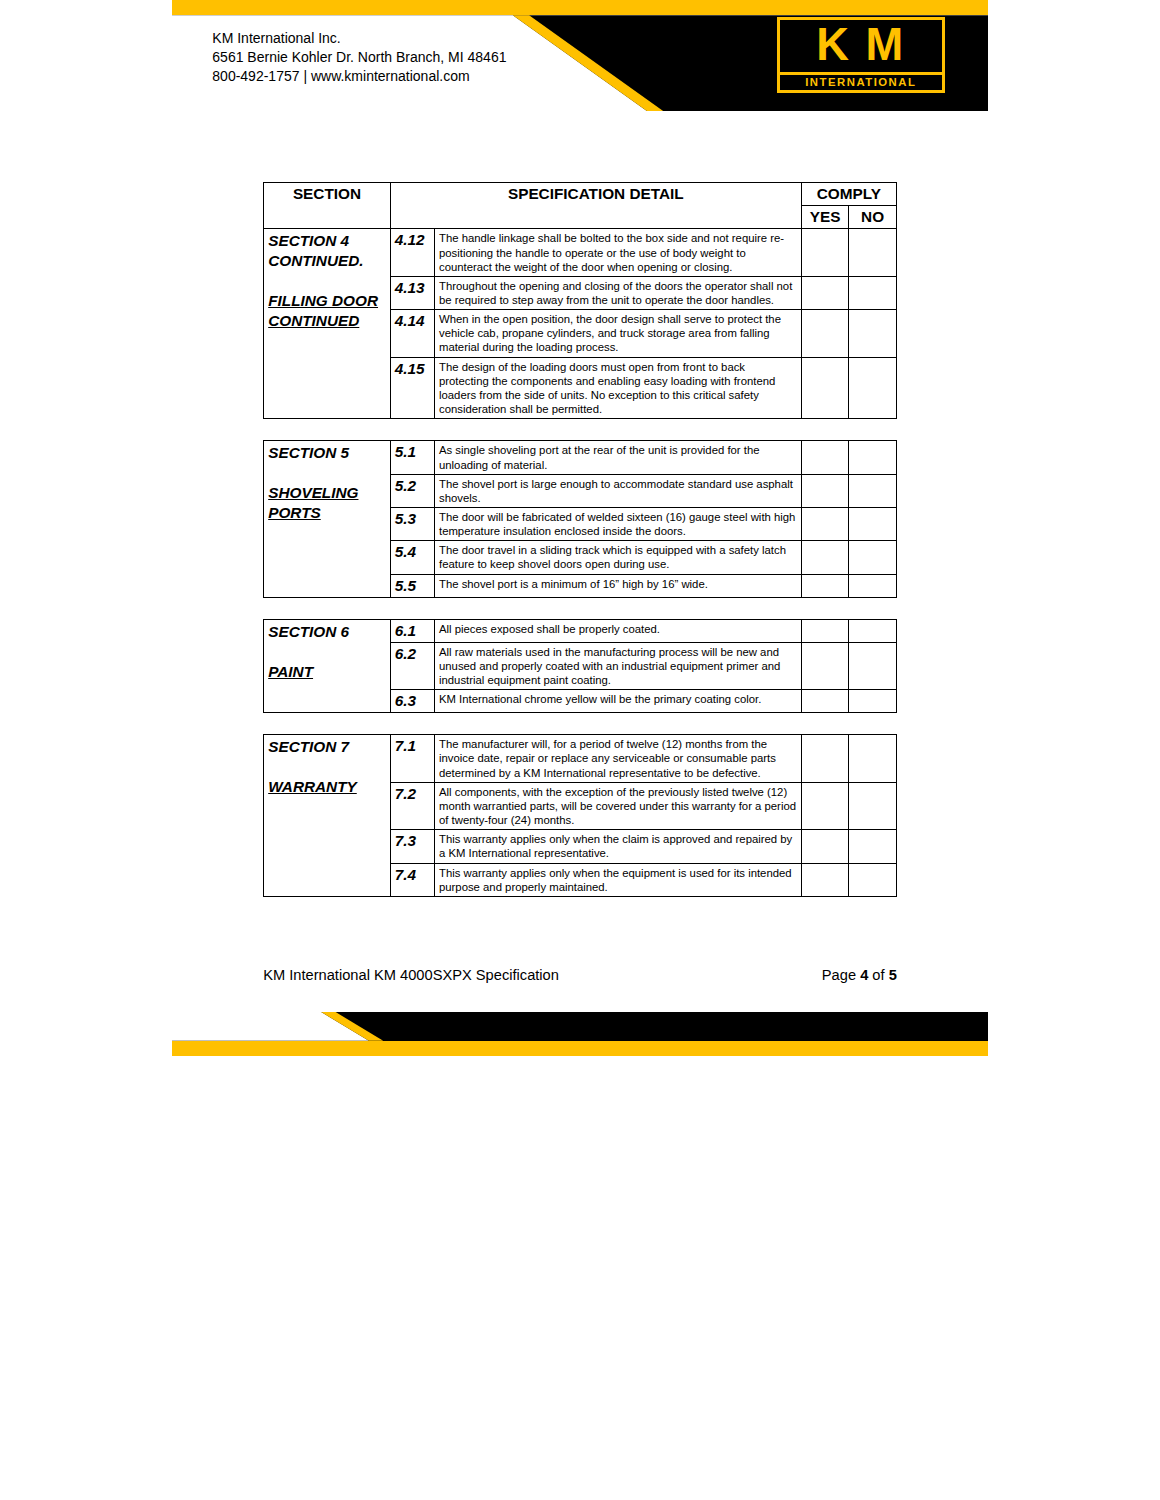KM International Inc.
6561 Bernie Kohler Dr. North Branch, MI 48461
800-492-1757 | www.kminternational.com
K M
INTERNATIONAL
| SECTION | SPECIFICATION DETAIL | COMPLY |
| --- | --- | --- |
| YES | NO |
| SECTION 4 CONTINUED. FILLING DOOR CONTINUED | 4.12 | The handle linkage shall be bolted to the box side and not require re-positioning the handle to operate or the use of body weight to counteract the weight of the door when opening or closing. | | |
| 4.13 | Throughout the opening and closing of the doors the operator shall not be required to step away from the unit to operate the door handles. | | |
| 4.14 | When in the open position, the door design shall serve to protect the vehicle cab, propane cylinders, and truck storage area from falling material during the loading process. | | |
| 4.15 | The design of the loading doors must open from front to back protecting the components and enabling easy loading with frontend loaders from the side of units. No exception to this critical safety consideration shall be permitted. | | |
| SECTION 5 SHOVELING PORTS | 5.1 | As single shoveling port at the rear of the unit is provided for the unloading of material. | | |
| 5.2 | The shovel port is large enough to accommodate standard use asphalt shovels. | | |
| 5.3 | The door will be fabricated of welded sixteen (16) gauge steel with high temperature insulation enclosed inside the doors. | | |
| 5.4 | The door travel in a sliding track which is equipped with a safety latch feature to keep shovel doors open during use. | | |
| 5.5 | The shovel port is a minimum of 16” high by 16” wide. | | |
| SECTION 6 PAINT | 6.1 | All pieces exposed shall be properly coated. | | |
| 6.2 | All raw materials used in the manufacturing process will be new and unused and properly coated with an industrial equipment primer and industrial equipment paint coating. | | |
| 6.3 | KM International chrome yellow will be the primary coating color. | | |
| SECTION 7 WARRANTY | 7.1 | The manufacturer will, for a period of twelve (12) months from the invoice date, repair or replace any serviceable or consumable parts determined by a KM International representative to be defective. | | |
| 7.2 | All components, with the exception of the previously listed twelve (12) month warrantied parts, will be covered under this warranty for a period of twenty-four (24) months. | | |
| 7.3 | This warranty applies only when the claim is approved and repaired by a KM International representative. | | |
| 7.4 | This warranty applies only when the equipment is used for its intended purpose and properly maintained. | | |
KM International KM 4000SXPX Specification
Page 4 of 5